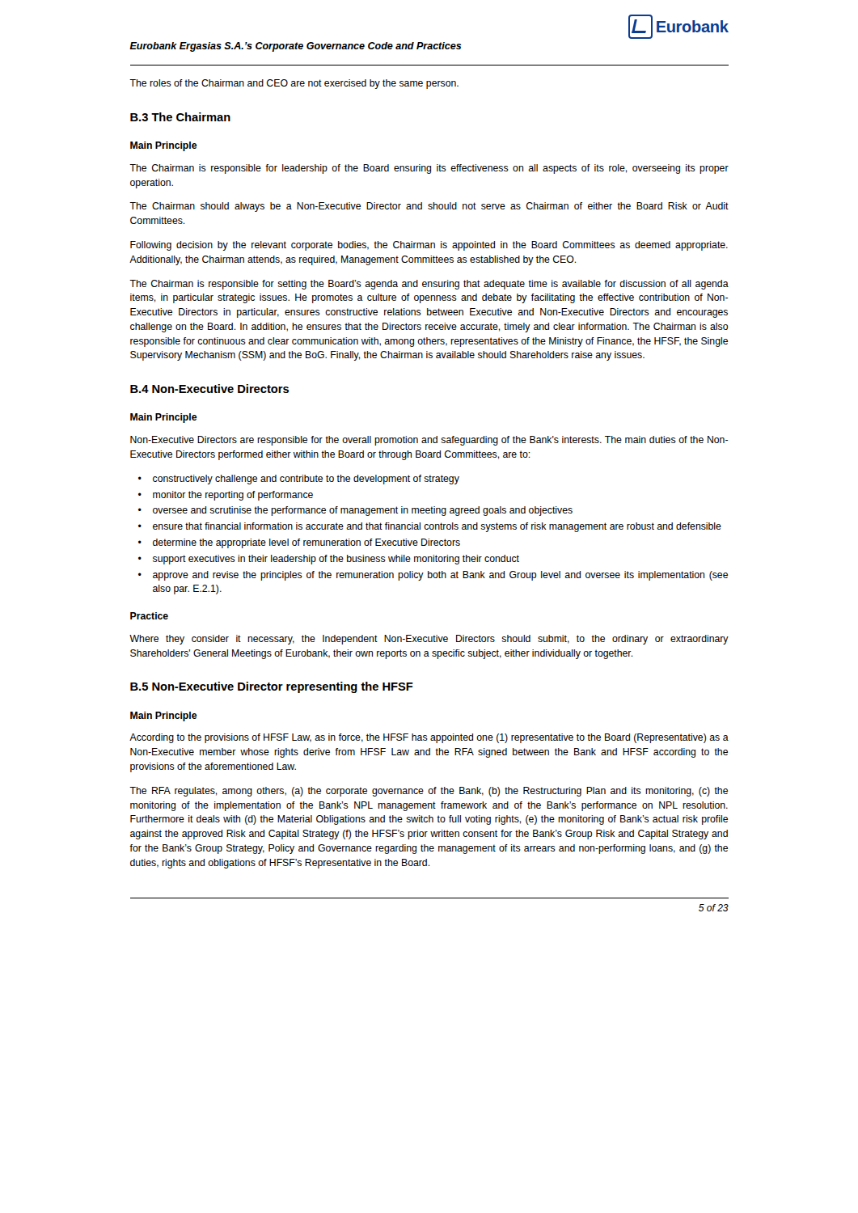Eurobank
Eurobank Ergasias S.A.’s Corporate Governance Code and Practices
The roles of the Chairman and CEO are not exercised by the same person.
B.3 The Chairman
Main Principle
The Chairman is responsible for leadership of the Board ensuring its effectiveness on all aspects of its role, overseeing its proper operation.
The Chairman should always be a Non-Executive Director and should not serve as Chairman of either the Board Risk or Audit Committees.
Following decision by the relevant corporate bodies, the Chairman is appointed in the Board Committees as deemed appropriate. Additionally, the Chairman attends, as required, Management Committees as established by the CEO.
The Chairman is responsible for setting the Board’s agenda and ensuring that adequate time is available for discussion of all agenda items, in particular strategic issues. He promotes a culture of openness and debate by facilitating the effective contribution of Non-Executive Directors in particular, ensures constructive relations between Executive and Non-Executive Directors and encourages challenge on the Board. In addition, he ensures that the Directors receive accurate, timely and clear information. The Chairman is also responsible for continuous and clear communication with, among others, representatives of the Ministry of Finance, the HFSF, the Single Supervisory Mechanism (SSM) and the BoG. Finally, the Chairman is available should Shareholders raise any issues.
B.4 Non-Executive Directors
Main Principle
Non-Executive Directors are responsible for the overall promotion and safeguarding of the Bank's interests. The main duties of the Non-Executive Directors performed either within the Board or through Board Committees, are to:
constructively challenge and contribute to the development of strategy
monitor the reporting of performance
oversee and scrutinise the performance of management in meeting agreed goals and objectives
ensure that financial information is accurate and that financial controls and systems of risk management are robust and defensible
determine the appropriate level of remuneration of Executive Directors
support executives in their leadership of the business while monitoring their conduct
approve and revise the principles of the remuneration policy both at Bank and Group level and oversee its implementation (see also par. E.2.1).
Practice
Where they consider it necessary, the Independent Non-Executive Directors should submit, to the ordinary or extraordinary Shareholders' General Meetings of Eurobank, their own reports on a specific subject, either individually or together.
B.5 Non-Executive Director representing the HFSF
Main Principle
According to the provisions of HFSF Law, as in force, the HFSF has appointed one (1) representative to the Board (Representative) as a Non-Executive member whose rights derive from HFSF Law and the RFA signed between the Bank and HFSF according to the provisions of the aforementioned Law.
The RFA regulates, among others, (a) the corporate governance of the Bank, (b) the Restructuring Plan and its monitoring, (c) the monitoring of the implementation of the Bank’s NPL management framework and of the Bank’s performance on NPL resolution. Furthermore it deals with (d) the Material Obligations and the switch to full voting rights, (e) the monitoring of Bank’s actual risk profile against the approved Risk and Capital Strategy (f) the HFSF’s prior written consent for the Bank’s Group Risk and Capital Strategy and for the Bank’s Group Strategy, Policy and Governance regarding the management of its arrears and non-performing loans, and (g) the duties, rights and obligations of HFSF’s Representative in the Board.
5 of 23